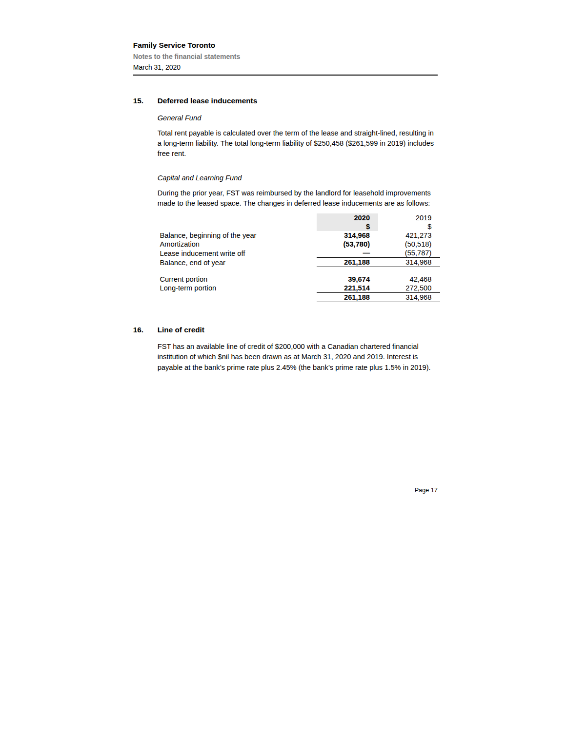Family Service Toronto
Notes to the financial statements
March 31, 2020
15.
Deferred lease inducements
General Fund
Total rent payable is calculated over the term of the lease and straight-lined, resulting in a long-term liability. The total long-term liability of $250,458 ($261,599 in 2019) includes free rent.
Capital and Learning Fund
During the prior year, FST was reimbursed by the landlord for leasehold improvements made to the leased space. The changes in deferred lease inducements are as follows:
| | 2020 | 2019 |
| | $ | $ |
| Balance, beginning of the year | 314,968 | 421,273 |
| Amortization | (53,780) | (50,518) |
| Lease inducement write off | — | (55,787) |
| Balance, end of year | 261,188 | 314,968 |
| Current portion | 39,674 | 42,468 |
| Long-term portion | 221,514 | 272,500 |
| | 261,188 | 314,968 |
16.
Line of credit
FST has an available line of credit of $200,000 with a Canadian chartered financial institution of which $nil has been drawn as at March 31, 2020 and 2019. Interest is payable at the bank’s prime rate plus 2.45% (the bank’s prime rate plus 1.5% in 2019).
Page 17